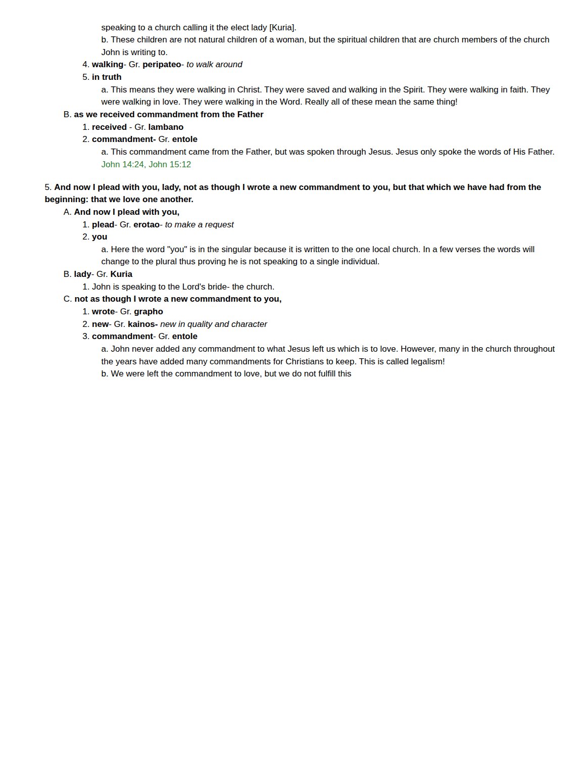speaking to a church calling it the elect lady [Kuria].
b. These children are not natural children of a woman, but the spiritual children that are church members of the church John is writing to.
4. walking- Gr. peripateo- to walk around
5. in truth
a. This means they were walking in Christ. They were saved and walking in the Spirit. They were walking in faith. They were walking in love. They were walking in the Word. Really all of these mean the same thing!
B. as we received commandment from the Father
1. received - Gr. lambano
2. commandment- Gr. entole
a. This commandment came from the Father, but was spoken through Jesus. Jesus only spoke the words of His Father. John 14:24, John 15:12
5. And now I plead with you, lady, not as though I wrote a new commandment to you, but that which we have had from the beginning: that we love one another.
A. And now I plead with you,
1. plead- Gr. erotao- to make a request
2. you
a. Here the word "you" is in the singular because it is written to the one local church. In a few verses the words will change to the plural thus proving he is not speaking to a single individual.
B. lady- Gr. Kuria
1. John is speaking to the Lord's bride- the church.
C. not as though I wrote a new commandment to you,
1. wrote- Gr. grapho
2. new- Gr. kainos- new in quality and character
3. commandment- Gr. entole
a. John never added any commandment to what Jesus left us which is to love. However, many in the church throughout the years have added many commandments for Christians to keep. This is called legalism!
b. We were left the commandment to love, but we do not fulfill this